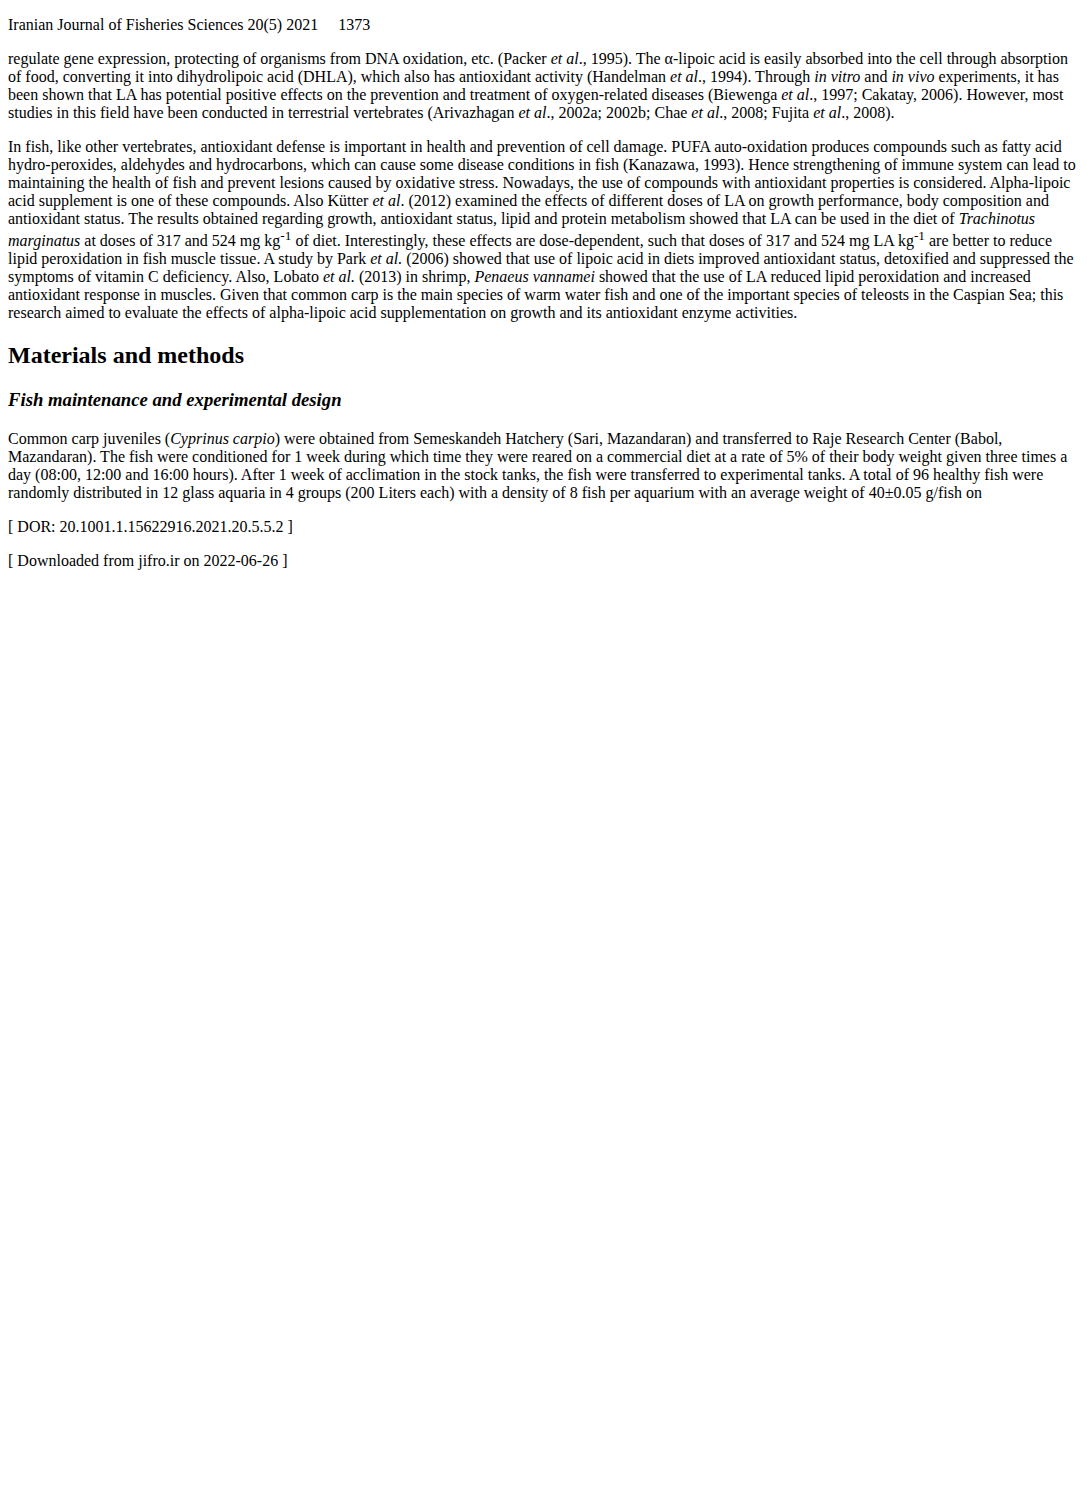Iranian Journal of Fisheries Sciences 20(5) 2021 1373
regulate gene expression, protecting of organisms from DNA oxidation, etc. (Packer et al., 1995). The α-lipoic acid is easily absorbed into the cell through absorption of food, converting it into dihydrolipoic acid (DHLA), which also has antioxidant activity (Handelman et al., 1994). Through in vitro and in vivo experiments, it has been shown that LA has potential positive effects on the prevention and treatment of oxygen-related diseases (Biewenga et al., 1997; Cakatay, 2006). However, most studies in this field have been conducted in terrestrial vertebrates (Arivazhagan et al., 2002a; 2002b; Chae et al., 2008; Fujita et al., 2008).
In fish, like other vertebrates, antioxidant defense is important in health and prevention of cell damage. PUFA auto-oxidation produces compounds such as fatty acid hydro-peroxides, aldehydes and hydrocarbons, which can cause some disease conditions in fish (Kanazawa, 1993). Hence strengthening of immune system can lead to maintaining the health of fish and prevent lesions caused by oxidative stress. Nowadays, the use of compounds with antioxidant properties is considered. Alpha-lipoic acid supplement is one of these compounds. Also Kütter et al. (2012) examined the effects of different doses of LA on growth performance, body composition and antioxidant status. The results obtained regarding growth, antioxidant status, lipid and protein metabolism showed that LA can be used in the diet of Trachinotus marginatus at doses of 317 and 524 mg kg-1 of diet. Interestingly, these effects are dose-dependent, such that doses of 317 and 524 mg LA kg-1 are better to reduce lipid peroxidation in fish muscle tissue. A study by Park et al. (2006) showed that use of lipoic acid in diets improved antioxidant status, detoxified and suppressed the symptoms of vitamin C deficiency. Also, Lobato et al. (2013) in shrimp, Penaeus vannamei showed that the use of LA reduced lipid peroxidation and increased antioxidant response in muscles. Given that common carp is the main species of warm water fish and one of the important species of teleosts in the Caspian Sea; this research aimed to evaluate the effects of alpha-lipoic acid supplementation on growth and its antioxidant enzyme activities.
Materials and methods
Fish maintenance and experimental design
Common carp juveniles (Cyprinus carpio) were obtained from Semeskandeh Hatchery (Sari, Mazandaran) and transferred to Raje Research Center (Babol, Mazandaran). The fish were conditioned for 1 week during which time they were reared on a commercial diet at a rate of 5% of their body weight given three times a day (08:00, 12:00 and 16:00 hours). After 1 week of acclimation in the stock tanks, the fish were transferred to experimental tanks. A total of 96 healthy fish were randomly distributed in 12 glass aquaria in 4 groups (200 Liters each) with a density of 8 fish per aquarium with an average weight of 40±0.05 g/fish on
[ DOR: 20.1001.1.15622916.2021.20.5.5.2 ]
[ Downloaded from jifro.ir on 2022-06-26 ]